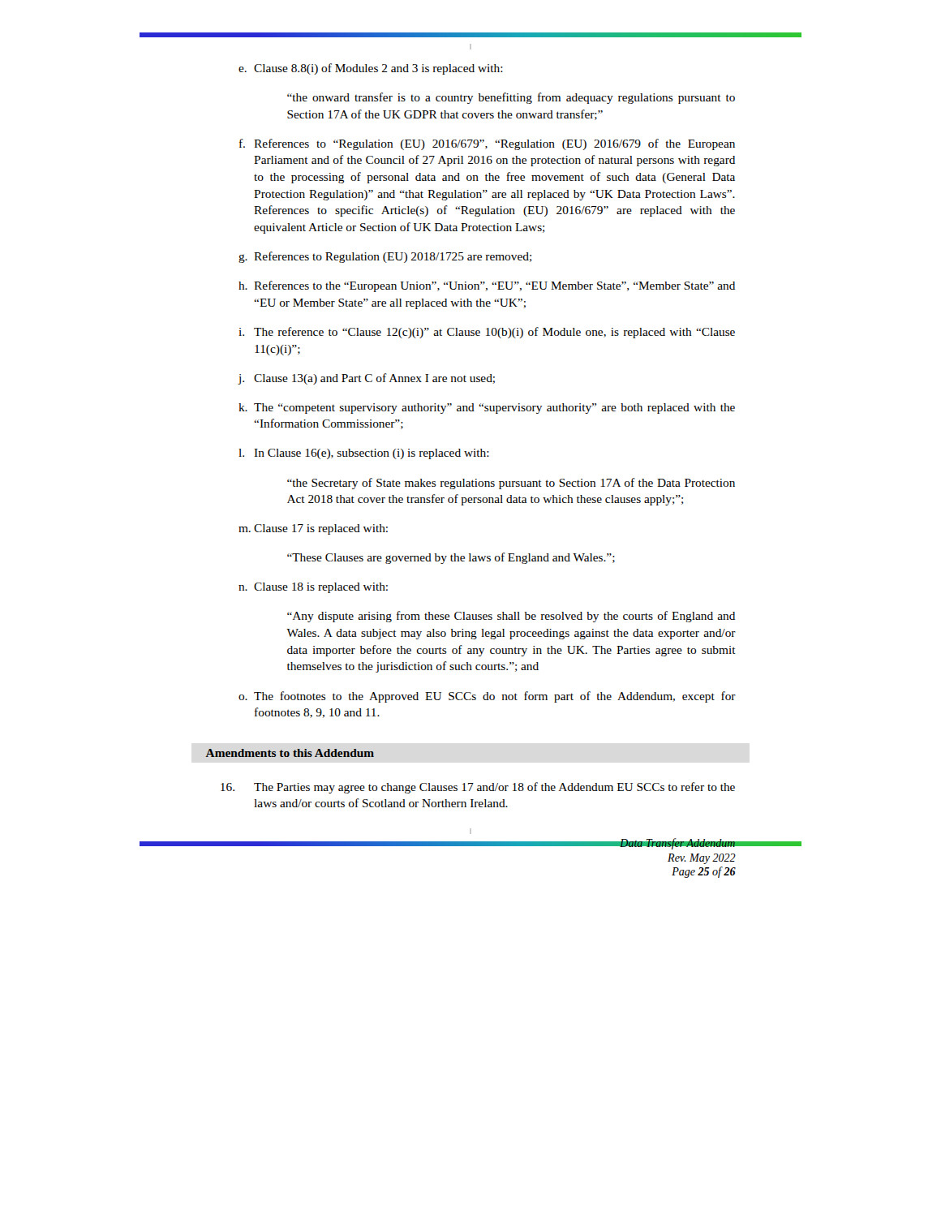e.
Clause 8.8(i) of Modules 2 and 3 is replaced with:
“the onward transfer is to a country benefitting from adequacy regulations pursuant to Section 17A of the UK GDPR that covers the onward transfer;”
f.
References to “Regulation (EU) 2016/679”, “Regulation (EU) 2016/679 of the European Parliament and of the Council of 27 April 2016 on the protection of natural persons with regard to the processing of personal data and on the free movement of such data (General Data Protection Regulation)” and “that Regulation” are all replaced by “UK Data Protection Laws”. References to specific Article(s) of “Regulation (EU) 2016/679” are replaced with the equivalent Article or Section of UK Data Protection Laws;
g.
References to Regulation (EU) 2018/1725 are removed;
h.
References to the “European Union”, “Union”, “EU”, “EU Member State”, “Member State” and “EU or Member State” are all replaced with the “UK”;
i.
The reference to “Clause 12(c)(i)” at Clause 10(b)(i) of Module one, is replaced with “Clause 11(c)(i)”;
j.
Clause 13(a) and Part C of Annex I are not used;
k.
The “competent supervisory authority” and “supervisory authority” are both replaced with the “Information Commissioner”;
l.
In Clause 16(e), subsection (i) is replaced with:
“the Secretary of State makes regulations pursuant to Section 17A of the Data Protection Act 2018 that cover the transfer of personal data to which these clauses apply;”;
m.
Clause 17 is replaced with:
“These Clauses are governed by the laws of England and Wales.”;
n.
Clause 18 is replaced with:
“Any dispute arising from these Clauses shall be resolved by the courts of England and Wales. A data subject may also bring legal proceedings against the data exporter and/or data importer before the courts of any country in the UK. The Parties agree to submit themselves to the jurisdiction of such courts.”; and
o.
The footnotes to the Approved EU SCCs do not form part of the Addendum, except for footnotes 8, 9, 10 and 11.
Amendments to this Addendum
16.
The Parties may agree to change Clauses 17 and/or 18 of the Addendum EU SCCs to refer to the laws and/or courts of Scotland or Northern Ireland.
Data Transfer Addendum Rev. May 2022 Page 25 of 26